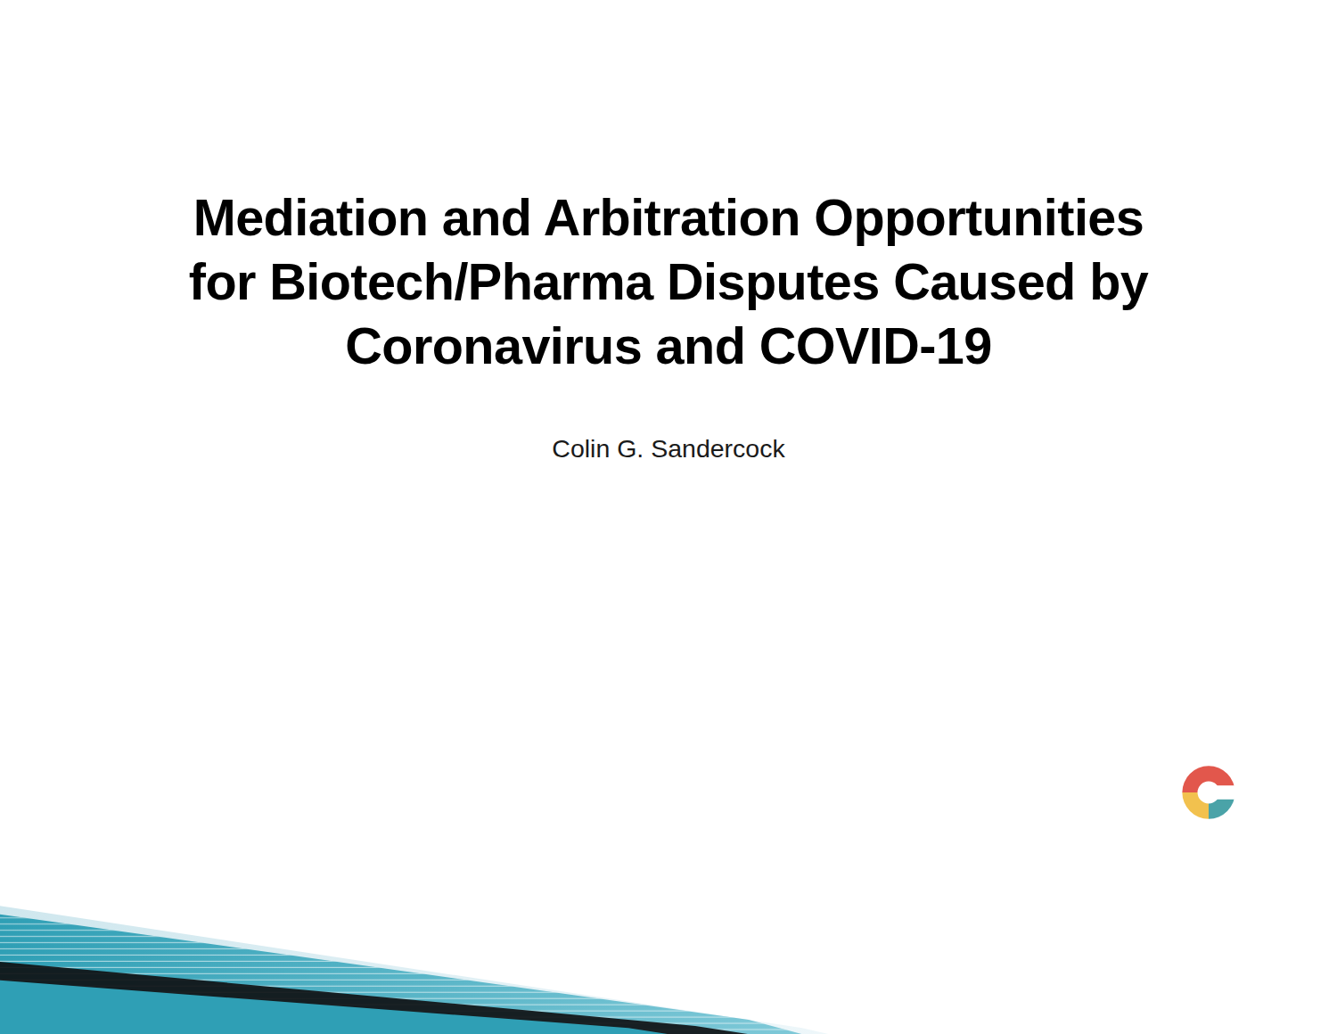Mediation and Arbitration Opportunities for Biotech/Pharma Disputes Caused by Coronavirus and COVID-19
Colin G. Sandercock